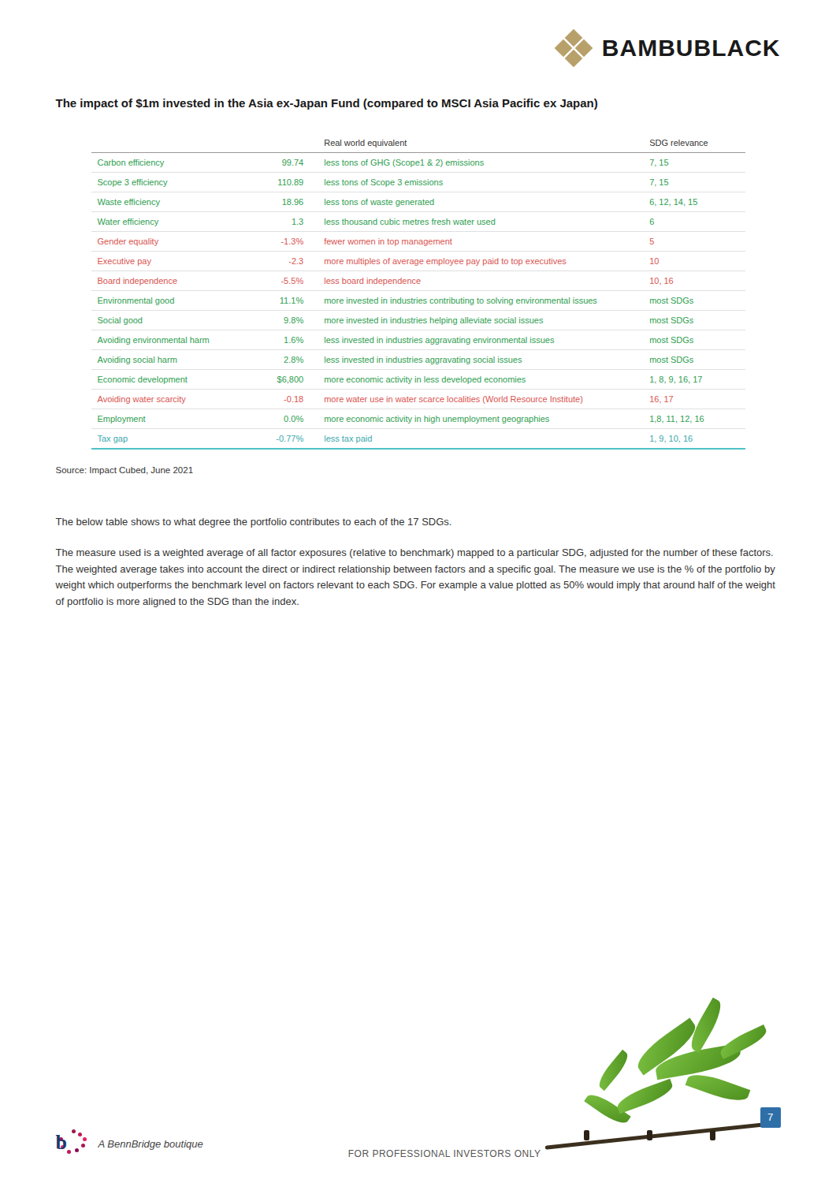BAMBUBLACK
The impact of $1m invested in the Asia ex-Japan Fund (compared to MSCI Asia Pacific ex Japan)
| | | Real world equivalent | SDG relevance |
| --- | --- | --- | --- |
| Carbon efficiency | 99.74 | less tons of GHG (Scope1 & 2) emissions | 7, 15 |
| Scope 3 efficiency | 110.89 | less tons of Scope 3 emissions | 7, 15 |
| Waste efficiency | 18.96 | less tons of waste generated | 6, 12, 14, 15 |
| Water efficiency | 1.3 | less thousand cubic metres fresh water used | 6 |
| Gender equality | -1.3% | fewer women in top management | 5 |
| Executive pay | -2.3 | more multiples of average employee pay paid to top executives | 10 |
| Board independence | -5.5% | less board independence | 10, 16 |
| Environmental good | 11.1% | more invested in industries contributing to solving environmental issues | most SDGs |
| Social good | 9.8% | more invested in industries helping alleviate social issues | most SDGs |
| Avoiding environmental harm | 1.6% | less invested in industries aggravating environmental issues | most SDGs |
| Avoiding social harm | 2.8% | less invested in industries aggravating social issues | most SDGs |
| Economic development | $6,800 | more economic activity in less developed economies | 1, 8, 9, 16, 17 |
| Avoiding water scarcity | -0.18 | more water use in water scarce localities (World Resource Institute) | 16, 17 |
| Employment | 0.0% | more economic activity in high unemployment geographies | 1,8, 11, 12, 16 |
| Tax gap | -0.77% | less tax paid | 1, 9, 10, 16 |
Source: Impact Cubed, June 2021
The below table shows to what degree the portfolio contributes to each of the 17 SDGs.
The measure used is a weighted average of all factor exposures (relative to benchmark) mapped to a particular SDG, adjusted for the number of these factors. The weighted average takes into account the direct or indirect relationship between factors and a specific goal. The measure we use is the % of the portfolio by weight which outperforms the benchmark level on factors relevant to each SDG. For example a value plotted as 50% would imply that around half of the weight of portfolio is more aligned to the SDG than the index.
7
b
A BennBridge boutique
FOR PROFESSIONAL INVESTORS ONLY